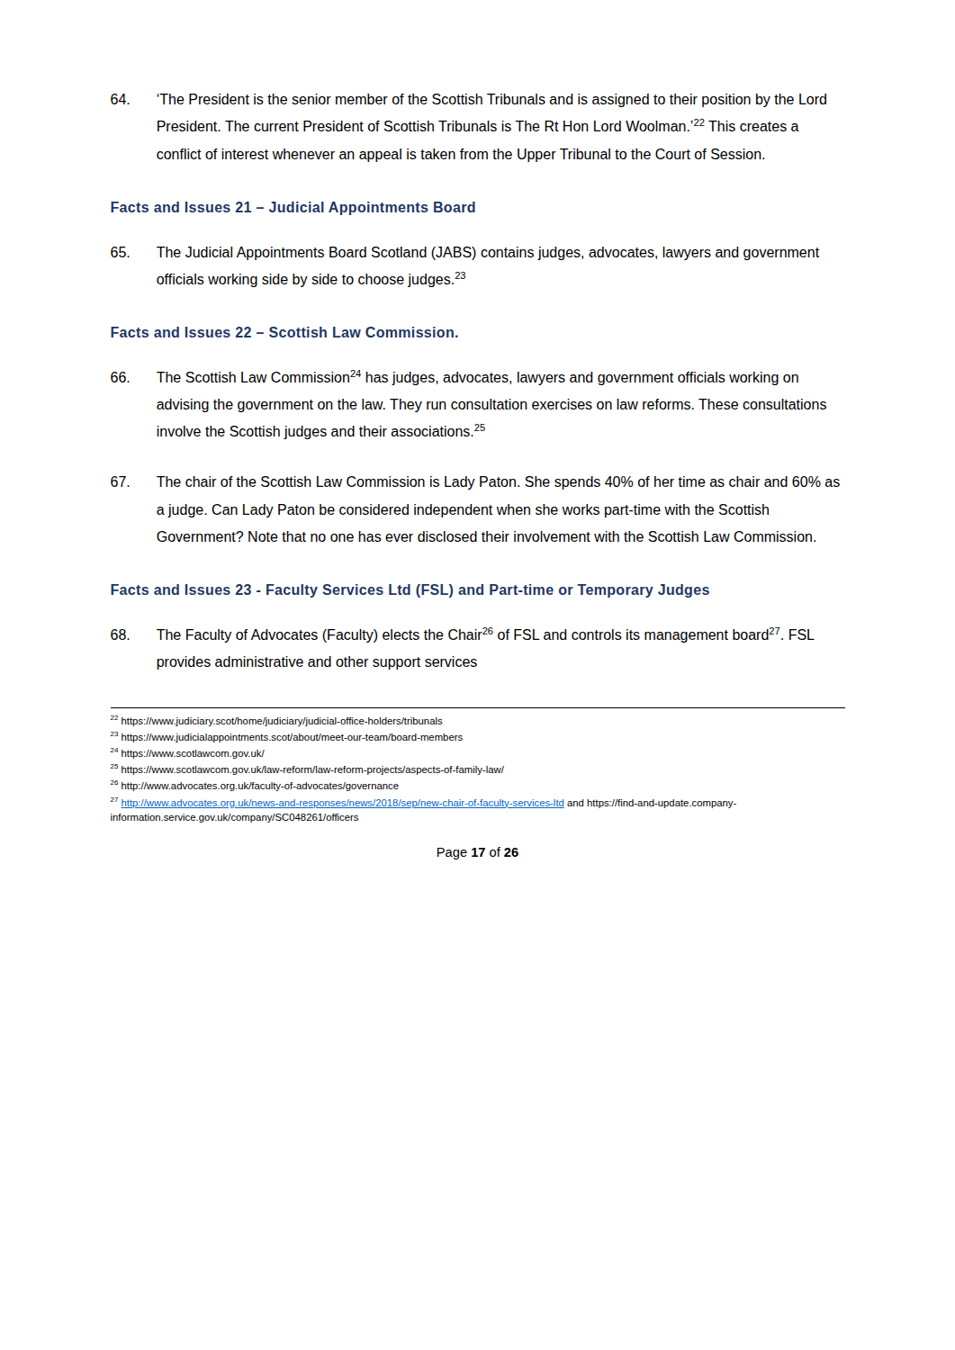64.‘The President is the senior member of the Scottish Tribunals and is assigned to their position by the Lord President. The current President of Scottish Tribunals is The Rt Hon Lord Woolman.’22 This creates a conflict of interest whenever an appeal is taken from the Upper Tribunal to the Court of Session.
Facts and Issues 21 – Judicial Appointments Board
65. The Judicial Appointments Board Scotland (JABS) contains judges, advocates, lawyers and government officials working side by side to choose judges.23
Facts and Issues 22 – Scottish Law Commission.
66. The Scottish Law Commission24 has judges, advocates, lawyers and government officials working on advising the government on the law. They run consultation exercises on law reforms. These consultations involve the Scottish judges and their associations.25
67. The chair of the Scottish Law Commission is Lady Paton. She spends 40% of her time as chair and 60% as a judge. Can Lady Paton be considered independent when she works part-time with the Scottish Government? Note that no one has ever disclosed their involvement with the Scottish Law Commission.
Facts and Issues 23 - Faculty Services Ltd (FSL) and Part-time or Temporary Judges
68. The Faculty of Advocates (Faculty) elects the Chair26 of FSL and controls its management board27. FSL provides administrative and other support services
22 https://www.judiciary.scot/home/judiciary/judicial-office-holders/tribunals
23 https://www.judicialappointments.scot/about/meet-our-team/board-members
24 https://www.scotlawcom.gov.uk/
25 https://www.scotlawcom.gov.uk/law-reform/law-reform-projects/aspects-of-family-law/
26 http://www.advocates.org.uk/faculty-of-advocates/governance
27 http://www.advocates.org.uk/news-and-responses/news/2018/sep/new-chair-of-faculty-services-ltd and https://find-and-update.company-information.service.gov.uk/company/SC048261/officers
Page 17 of 26